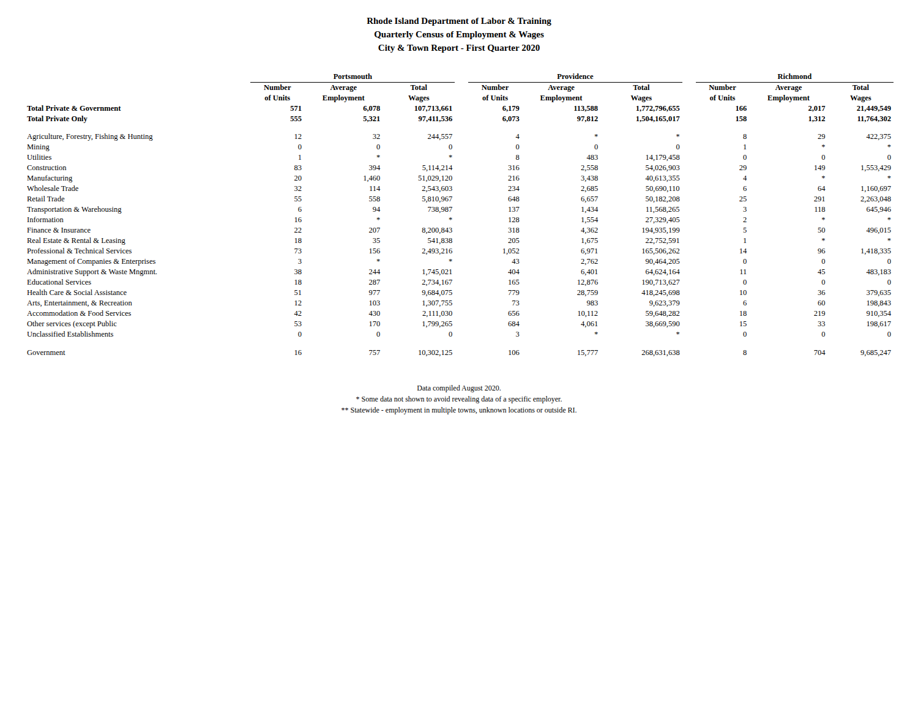Rhode Island Department of Labor & Training
Quarterly Census of Employment & Wages
City & Town Report - First Quarter 2020
| | Portsmouth | | Providence | | Richmond |
| --- | --- | --- | --- | --- | --- |
| | Number | Average | Total | | Number | Average | Total | | Number | Average | Total |
| | of Units | Employment | Wages | | of Units | Employment | Wages | | of Units | Employment | Wages |
| Total Private & Government | 571 | 6,078 | 107,713,661 | | 6,179 | 113,588 | 1,772,796,655 | | 166 | 2,017 | 21,449,549 |
| Total Private Only | 555 | 5,321 | 97,411,536 | | 6,073 | 97,812 | 1,504,165,017 | | 158 | 1,312 | 11,764,302 |
| Agriculture, Forestry, Fishing & Hunting | 12 | 32 | 244,557 | | 4 | * | * | | 8 | 29 | 422,375 |
| Mining | 0 | 0 | 0 | | 0 | 0 | 0 | | 1 | * | * |
| Utilities | 1 | * | * | | 8 | 483 | 14,179,458 | | 0 | 0 | 0 |
| Construction | 83 | 394 | 5,114,214 | | 316 | 2,558 | 54,026,903 | | 29 | 149 | 1,553,429 |
| Manufacturing | 20 | 1,460 | 51,029,120 | | 216 | 3,438 | 40,613,355 | | 4 | * | * |
| Wholesale Trade | 32 | 114 | 2,543,603 | | 234 | 2,685 | 50,690,110 | | 6 | 64 | 1,160,697 |
| Retail Trade | 55 | 558 | 5,810,967 | | 648 | 6,657 | 50,182,208 | | 25 | 291 | 2,263,048 |
| Transportation & Warehousing | 6 | 94 | 738,987 | | 137 | 1,434 | 11,568,265 | | 3 | 118 | 645,946 |
| Information | 16 | * | * | | 128 | 1,554 | 27,329,405 | | 2 | * | * |
| Finance & Insurance | 22 | 207 | 8,200,843 | | 318 | 4,362 | 194,935,199 | | 5 | 50 | 496,015 |
| Real Estate & Rental & Leasing | 18 | 35 | 541,838 | | 205 | 1,675 | 22,752,591 | | 1 | * | * |
| Professional & Technical Services | 73 | 156 | 2,493,216 | | 1,052 | 6,971 | 165,506,262 | | 14 | 96 | 1,418,335 |
| Management of Companies & Enterprises | 3 | * | * | | 43 | 2,762 | 90,464,205 | | 0 | 0 | 0 |
| Administrative Support & Waste Mngmnt. | 38 | 244 | 1,745,021 | | 404 | 6,401 | 64,624,164 | | 11 | 45 | 483,183 |
| Educational Services | 18 | 287 | 2,734,167 | | 165 | 12,876 | 190,713,627 | | 0 | 0 | 0 |
| Health Care & Social Assistance | 51 | 977 | 9,684,075 | | 779 | 28,759 | 418,245,698 | | 10 | 36 | 379,635 |
| Arts, Entertainment, & Recreation | 12 | 103 | 1,307,755 | | 73 | 983 | 9,623,379 | | 6 | 60 | 198,843 |
| Accommodation & Food Services | 42 | 430 | 2,111,030 | | 656 | 10,112 | 59,648,282 | | 18 | 219 | 910,354 |
| Other services (except Public | 53 | 170 | 1,799,265 | | 684 | 4,061 | 38,669,590 | | 15 | 33 | 198,617 |
| Unclassified Establishments | 0 | 0 | 0 | | 3 | * | * | | 0 | 0 | 0 |
| Government | 16 | 757 | 10,302,125 | | 106 | 15,777 | 268,631,638 | | 8 | 704 | 9,685,247 |
Data compiled August 2020.
* Some data not shown to avoid revealing data of a specific employer.
** Statewide - employment in multiple towns, unknown locations or outside RI.